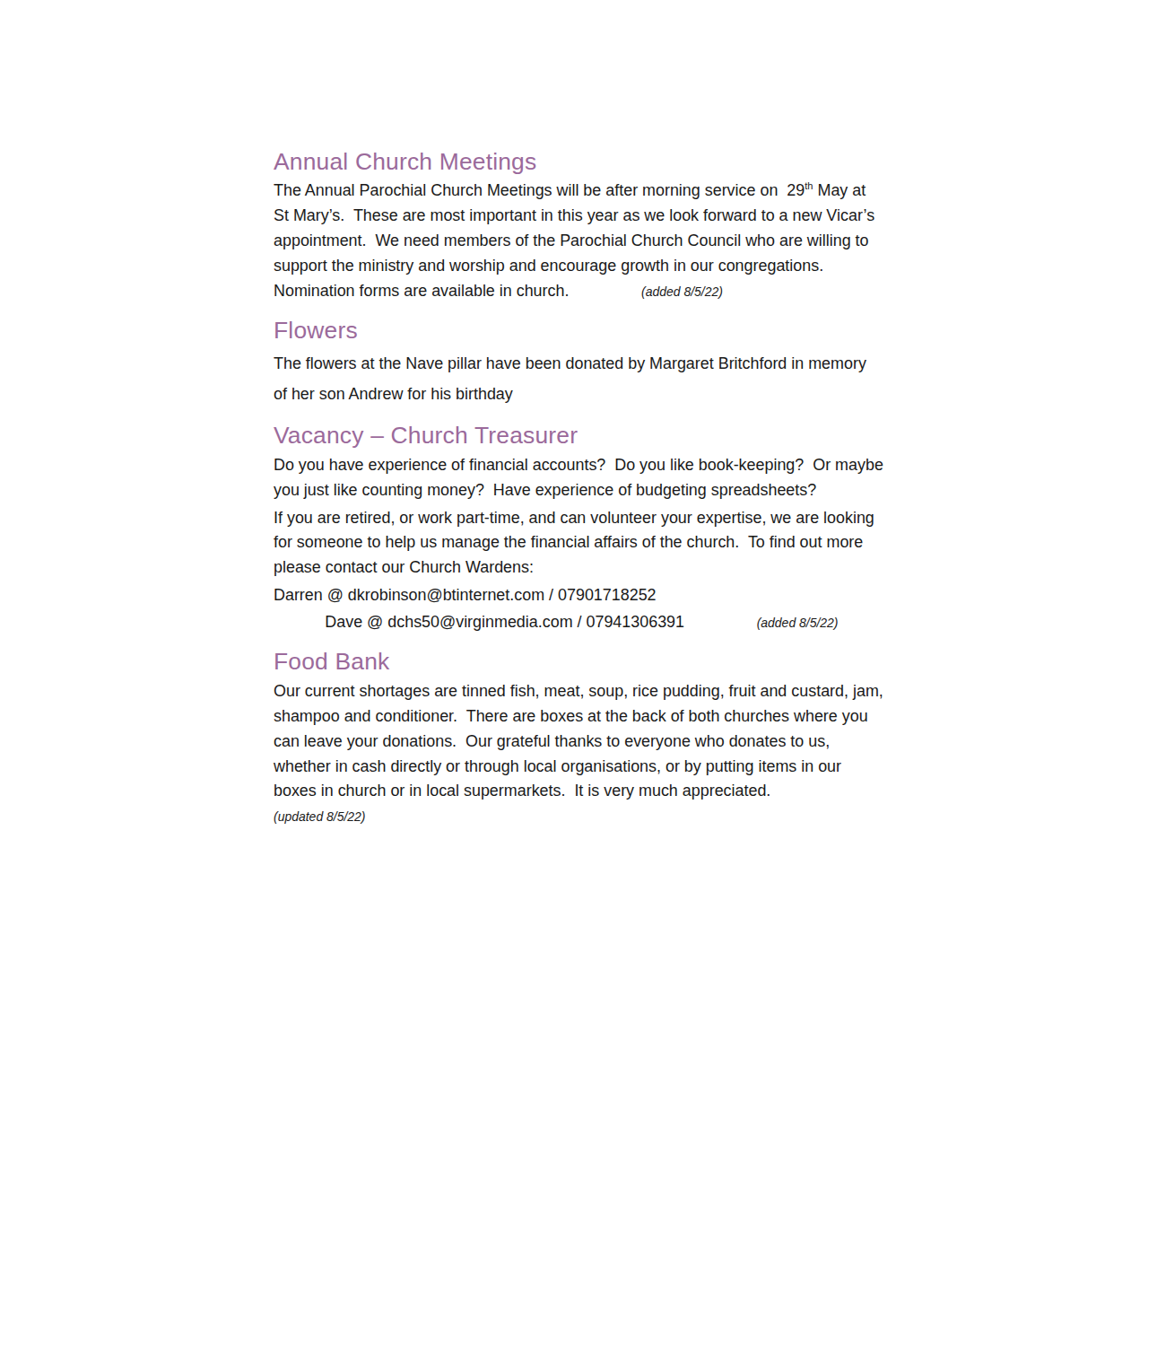Annual Church Meetings
The Annual Parochial Church Meetings will be after morning service on 29th May at St Mary’s. These are most important in this year as we look forward to a new Vicar’s appointment. We need members of the Parochial Church Council who are willing to support the ministry and worship and encourage growth in our congregations. Nomination forms are available in church. (added 8/5/22)
Flowers
The flowers at the Nave pillar have been donated by Margaret Britchford in memory of her son Andrew for his birthday
Vacancy – Church Treasurer
Do you have experience of financial accounts? Do you like book-keeping? Or maybe you just like counting money? Have experience of budgeting spreadsheets?
If you are retired, or work part-time, and can volunteer your expertise, we are looking for someone to help us manage the financial affairs of the church. To find out more please contact our Church Wardens:
Darren @ dkrobinson@btinternet.com / 07901718252
Dave @ dchs50@virginmedia.com / 07941306391 (added 8/5/22)
Food Bank
Our current shortages are tinned fish, meat, soup, rice pudding, fruit and custard, jam, shampoo and conditioner. There are boxes at the back of both churches where you can leave your donations. Our grateful thanks to everyone who donates to us, whether in cash directly or through local organisations, or by putting items in our boxes in church or in local supermarkets. It is very much appreciated. (updated 8/5/22)